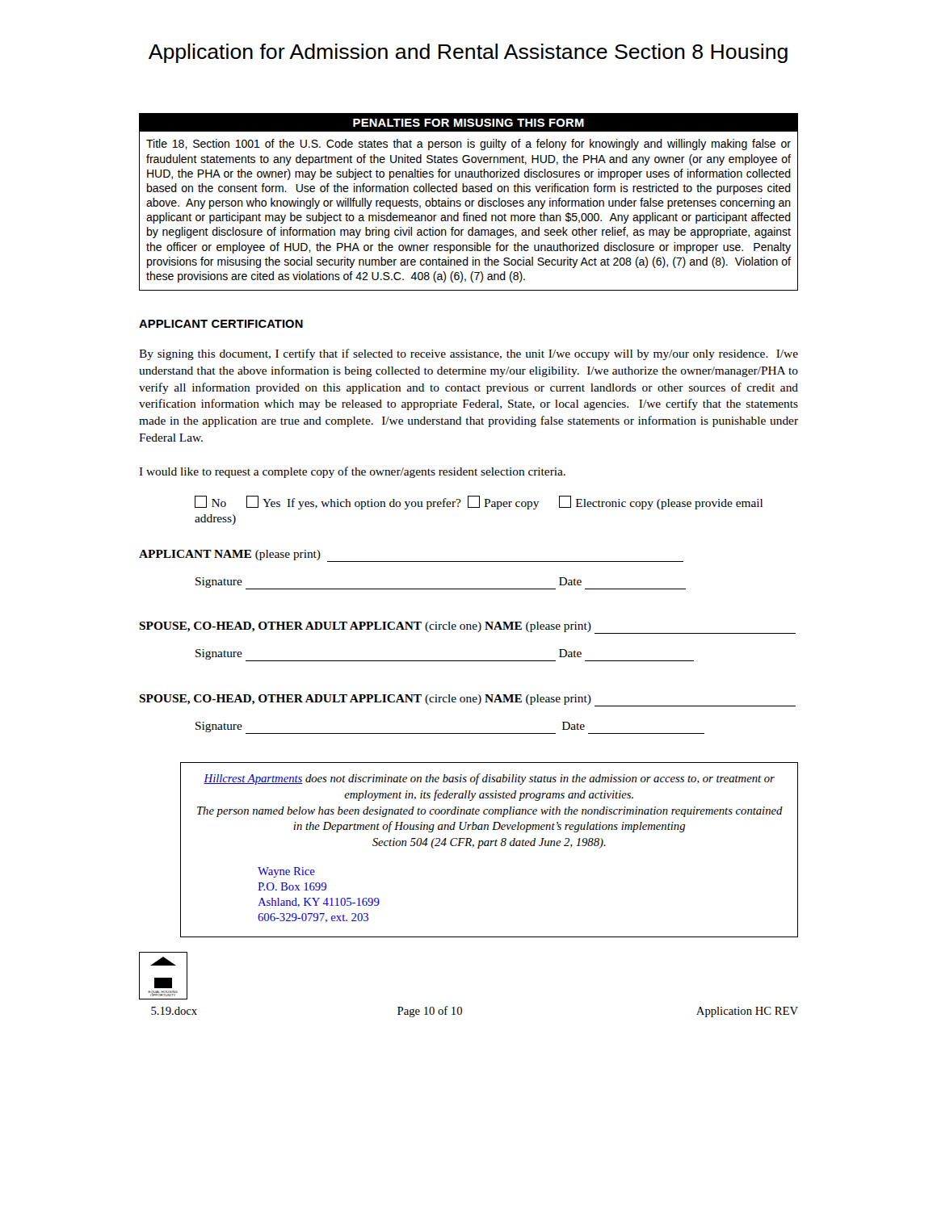Application for Admission and Rental Assistance Section 8 Housing
PENALTIES FOR MISUSING THIS FORM
Title 18, Section 1001 of the U.S. Code states that a person is guilty of a felony for knowingly and willingly making false or fraudulent statements to any department of the United States Government, HUD, the PHA and any owner (or any employee of HUD, the PHA or the owner) may be subject to penalties for unauthorized disclosures or improper uses of information collected based on the consent form. Use of the information collected based on this verification form is restricted to the purposes cited above. Any person who knowingly or willfully requests, obtains or discloses any information under false pretenses concerning an applicant or participant may be subject to a misdemeanor and fined not more than $5,000. Any applicant or participant affected by negligent disclosure of information may bring civil action for damages, and seek other relief, as may be appropriate, against the officer or employee of HUD, the PHA or the owner responsible for the unauthorized disclosure or improper use. Penalty provisions for misusing the social security number are contained in the Social Security Act at 208 (a) (6), (7) and (8). Violation of these provisions are cited as violations of 42 U.S.C. 408 (a) (6), (7) and (8).
APPLICANT CERTIFICATION
By signing this document, I certify that if selected to receive assistance, the unit I/we occupy will by my/our only residence. I/we understand that the above information is being collected to determine my/our eligibility. I/we authorize the owner/manager/PHA to verify all information provided on this application and to contact previous or current landlords or other sources of credit and verification information which may be released to appropriate Federal, State, or local agencies. I/we certify that the statements made in the application are true and complete. I/we understand that providing false statements or information is punishable under Federal Law.
I would like to request a complete copy of the owner/agents resident selection criteria.
No Yes If yes, which option do you prefer? Paper copy Electronic copy (please provide email address)
APPLICANT NAME (please print)
Signature Date
SPOUSE, CO-HEAD, OTHER ADULT APPLICANT (circle one) NAME (please print)
Signature Date
SPOUSE, CO-HEAD, OTHER ADULT APPLICANT (circle one) NAME (please print)
Signature Date
Hillcrest Apartments does not discriminate on the basis of disability status in the admission or access to, or treatment or employment in, its federally assisted programs and activities.
The person named below has been designated to coordinate compliance with the nondiscrimination requirements contained in the Department of Housing and Urban Development’s regulations implementing
Section 504 (24 CFR, part 8 dated June 2, 1988).
Wayne Rice
P.O. Box 1699
Ashland, KY 41105-1699
606-329-0797, ext. 203
EQUAL HOUSING
OPPORTUNITY 5.19.docx
Page 10 of 10
Application HC REV